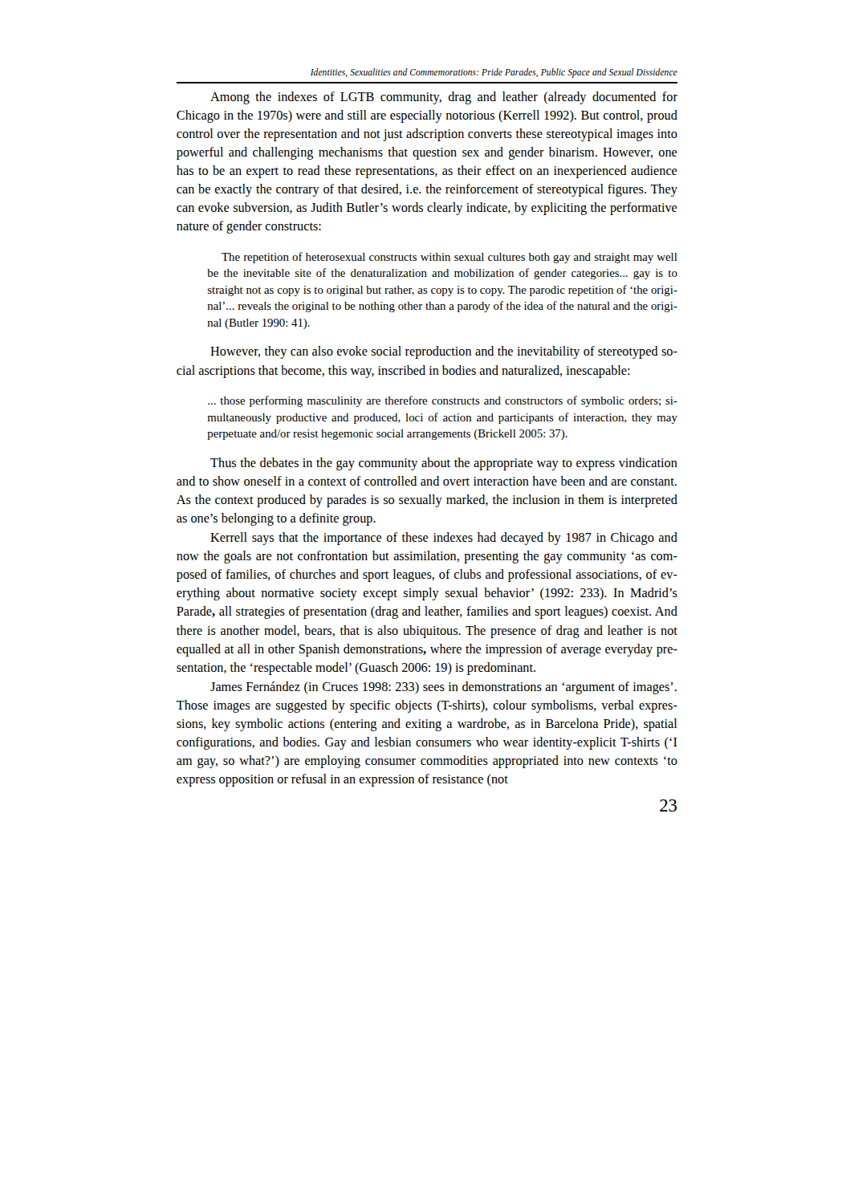Identities, Sexualities and Commemorations: Pride Parades, Public Space and Sexual Dissidence
Among the indexes of LGTB community, drag and leather (already documented for Chicago in the 1970s) were and still are especially notorious (Kerrell 1992). But control, proud control over the representation and not just adscription converts these stereotypical images into powerful and challenging mechanisms that question sex and gender binarism. However, one has to be an expert to read these representations, as their effect on an inexperienced audience can be exactly the contrary of that desired, i.e. the reinforcement of stereotypical figures. They can evoke subversion, as Judith Butler’s words clearly indicate, by expliciting the performative nature of gender constructs:
The repetition of heterosexual constructs within sexual cultures both gay and straight may well be the inevitable site of the denaturalization and mobilization of gender categories... gay is to straight not as copy is to original but rather, as copy is to copy. The parodic repetition of ‘the original’... reveals the original to be nothing other than a parody of the idea of the natural and the original (Butler 1990: 41).
However, they can also evoke social reproduction and the inevitability of stereotyped social ascriptions that become, this way, inscribed in bodies and naturalized, inescapable:
... those performing masculinity are therefore constructs and constructors of symbolic orders; simultaneously productive and produced, loci of action and participants of interaction, they may perpetuate and/or resist hegemonic social arrangements (Brickell 2005: 37).
Thus the debates in the gay community about the appropriate way to express vindication and to show oneself in a context of controlled and overt interaction have been and are constant. As the context produced by parades is so sexually marked, the inclusion in them is interpreted as one’s belonging to a definite group.
Kerrell says that the importance of these indexes had decayed by 1987 in Chicago and now the goals are not confrontation but assimilation, presenting the gay community ‘as composed of families, of churches and sport leagues, of clubs and professional associations, of everything about normative society except simply sexual behavior’ (1992: 233). In Madrid’s Parade, all strategies of presentation (drag and leather, families and sport leagues) coexist. And there is another model, bears, that is also ubiquitous. The presence of drag and leather is not equalled at all in other Spanish demonstrations, where the impression of average everyday presentation, the ‘respectable model’ (Guasch 2006: 19) is predominant.
James Fernández (in Cruces 1998: 233) sees in demonstrations an ‘argument of images’. Those images are suggested by specific objects (T-shirts), colour symbolisms, verbal expressions, key symbolic actions (entering and exiting a wardrobe, as in Barcelona Pride), spatial configurations, and bodies. Gay and lesbian consumers who wear identity-explicit T-shirts (‘I am gay, so what?’) are employing consumer commodities appropriated into new contexts ‘to express opposition or refusal in an expression of resistance (not
23